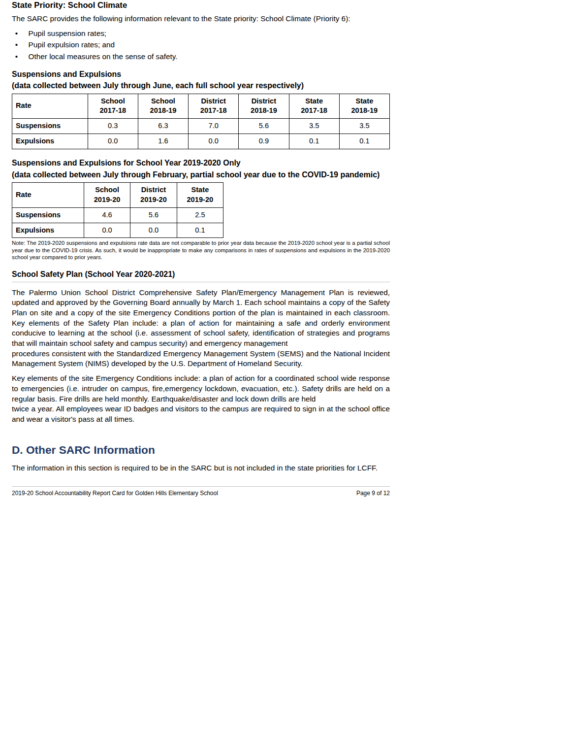State Priority: School Climate
The SARC provides the following information relevant to the State priority: School Climate (Priority 6):
Pupil suspension rates;
Pupil expulsion rates; and
Other local measures on the sense of safety.
Suspensions and Expulsions
(data collected between July through June, each full school year respectively)
| Rate | School 2017-18 | School 2018-19 | District 2017-18 | District 2018-19 | State 2017-18 | State 2018-19 |
| --- | --- | --- | --- | --- | --- | --- |
| Suspensions | 0.3 | 6.3 | 7.0 | 5.6 | 3.5 | 3.5 |
| Expulsions | 0.0 | 1.6 | 0.0 | 0.9 | 0.1 | 0.1 |
Suspensions and Expulsions for School Year 2019-2020 Only
(data collected between July through February, partial school year due to the COVID-19 pandemic)
| Rate | School 2019-20 | District 2019-20 | State 2019-20 |
| --- | --- | --- | --- |
| Suspensions | 4.6 | 5.6 | 2.5 |
| Expulsions | 0.0 | 0.0 | 0.1 |
Note: The 2019-2020 suspensions and expulsions rate data are not comparable to prior year data because the 2019-2020 school year is a partial school year due to the COVID-19 crisis. As such, it would be inappropriate to make any comparisons in rates of suspensions and expulsions in the 2019-2020 school year compared to prior years.
School Safety Plan (School Year 2020-2021)
The Palermo Union School District Comprehensive Safety Plan/Emergency Management Plan is reviewed, updated and approved by the Governing Board annually by March 1. Each school maintains a copy of the Safety Plan on site and a copy of the site Emergency Conditions portion of the plan is maintained in each classroom. Key elements of the Safety Plan include: a plan of action for maintaining a safe and orderly environment conducive to learning at the school (i.e. assessment of school safety, identification of strategies and programs that will maintain school safety and campus security) and emergency management
procedures consistent with the Standardized Emergency Management System (SEMS) and the National Incident Management System (NIMS) developed by the U.S. Department of Homeland Security.
Key elements of the site Emergency Conditions include: a plan of action for a coordinated school wide response to emergencies (i.e. intruder on campus, fire,emergency lockdown, evacuation, etc.). Safety drills are held on a regular basis. Fire drills are held monthly. Earthquake/disaster and lock down drills are held
twice a year. All employees wear ID badges and visitors to the campus are required to sign in at the school office and wear a visitor's pass at all times.
D. Other SARC Information
The information in this section is required to be in the SARC but is not included in the state priorities for LCFF.
2019-20 School Accountability Report Card for Golden Hills Elementary School Page 9 of 12